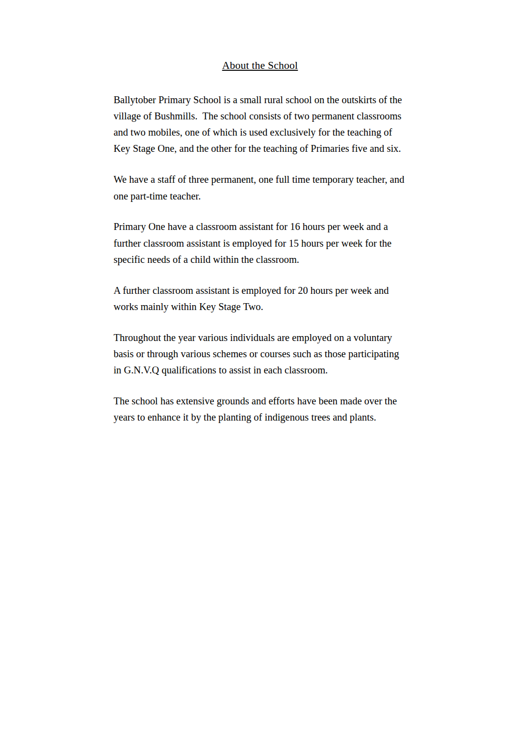About the School
Ballytober Primary School is a small rural school on the outskirts of the village of Bushmills. The school consists of two permanent classrooms and two mobiles, one of which is used exclusively for the teaching of Key Stage One, and the other for the teaching of Primaries five and six.
We have a staff of three permanent, one full time temporary teacher, and one part-time teacher.
Primary One have a classroom assistant for 16 hours per week and a further classroom assistant is employed for 15 hours per week for the specific needs of a child within the classroom.
A further classroom assistant is employed for 20 hours per week and works mainly within Key Stage Two.
Throughout the year various individuals are employed on a voluntary basis or through various schemes or courses such as those participating in G.N.V.Q qualifications to assist in each classroom.
The school has extensive grounds and efforts have been made over the years to enhance it by the planting of indigenous trees and plants.